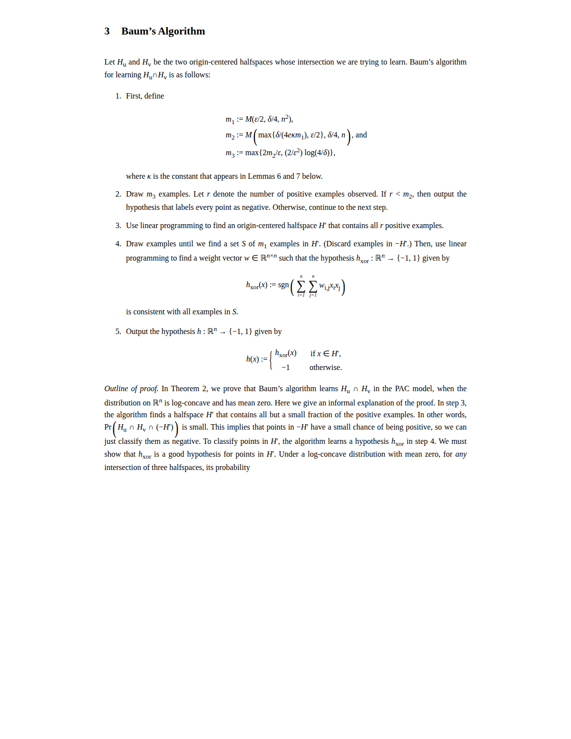3 Baum’s Algorithm
Let Hu and Hv be the two origin-centered halfspaces whose intersection we are trying to learn. Baum’s algorithm for learning Hu∩Hv is as follows:
First, define
m1 := M(ε/2, δ/4, n2),
m2 := M(max{δ/(4eκm1), ε/2}, δ/4, n), and
m3 := max{2m2/ε, (2/ε2) log(4/δ)},
where κ is the constant that appears in Lemmas 6 and 7 below.
Draw m3 examples. Let r denote the number of positive examples observed. If r < m2, then output the hypothesis that labels every point as negative. Otherwise, continue to the next step.
Use linear programming to find an origin-centered halfspace H′ that contains all r positive examples.
Draw examples until we find a set S of m1 examples in H′. (Discard examples in −H′.) Then, use linear programming to find a weight vector w ∈ ℝn×n such that the hypothesis hxor : ℝn → {−1, 1} given by
hxor(x) := sgn(n∑i=1 n∑j=1 wi,jxixj)
is consistent with all examples in S.
Output the hypothesis h : ℝn → {−1, 1} given by
h(x) :=
| h xor ( x ) | if x ∈ H ′, |
| −1 | otherwise. |
Outline of proof. In Theorem 2, we prove that Baum’s algorithm learns Hu ∩ Hv in the PAC model, when the distribution on ℝn is log-concave and has mean zero. Here we give an informal explanation of the proof. In step 3, the algorithm finds a halfspace H′ that contains all but a small fraction of the positive examples. In other words, Pr(Hu ∩ Hv ∩ (−H′)) is small. This implies that points in −H′ have a small chance of being positive, so we can just classify them as negative. To classify points in H′, the algorithm learns a hypothesis hxor in step 4. We must show that hxor is a good hypothesis for points in H′. Under a log-concave distribution with mean zero, for any intersection of three halfspaces, its probability